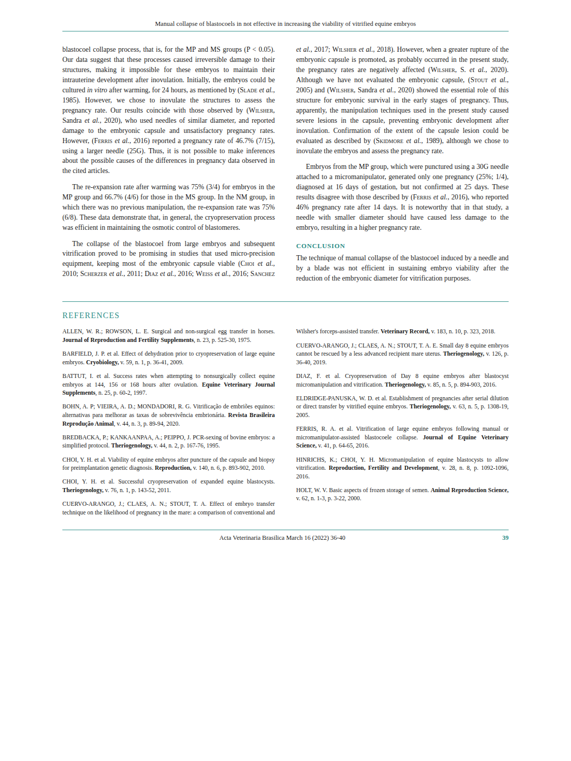Manual collapse of blastocoels in not effective in increasing the viability of vitrified equine embryos
blastocoel collapse process, that is, for the MP and MS groups (P < 0.05). Our data suggest that these processes caused irreversible damage to their structures, making it impossible for these embryos to maintain their intrauterine development after inovulation. Initially, the embryos could be cultured in vitro after warming, for 24 hours, as mentioned by (Slade et al., 1985). However, we chose to inovulate the structures to assess the pregnancy rate. Our results coincide with those observed by (Wilsher, Sandra et al., 2020), who used needles of similar diameter, and reported damage to the embryonic capsule and unsatisfactory pregnancy rates. However, (Ferris et al., 2016) reported a pregnancy rate of 46.7% (7/15), using a larger needle (25G). Thus, it is not possible to make inferences about the possible causes of the differences in pregnancy data observed in the cited articles.
The re-expansion rate after warming was 75% (3/4) for embryos in the MP group and 66.7% (4/6) for those in the MS group. In the NM group, in which there was no previous manipulation, the re-expansion rate was 75% (6/8). These data demonstrate that, in general, the cryopreservation process was efficient in maintaining the osmotic control of blastomeres.
The collapse of the blastocoel from large embryos and subsequent vitrification proved to be promising in studies that used micro-precision equipment, keeping most of the embryonic capsule viable (Choi et al., 2010; Scherzer et al., 2011; Diaz et al., 2016; Weiss et al., 2016; Sanchez et al., 2017; Wilsher et al., 2018). However, when a greater rupture of the embryonic capsule is promoted, as probably occurred in the present study, the pregnancy rates are negatively affected (Wilsher, S. et al., 2020). Although we have not evaluated the embryonic capsule, (Stout et al., 2005) and (Wilsher, Sandra et al., 2020) showed the essential role of this structure for embryonic survival in the early stages of pregnancy. Thus, apparently, the manipulation techniques used in the present study caused severe lesions in the capsule, preventing embryonic development after inovulation. Confirmation of the extent of the capsule lesion could be evaluated as described by (Skidmore et al., 1989), although we chose to inovulate the embryos and assess the pregnancy rate.
Embryos from the MP group, which were punctured using a 30G needle attached to a micromanipulator, generated only one pregnancy (25%; 1/4), diagnosed at 16 days of gestation, but not confirmed at 25 days. These results disagree with those described by (Ferris et al., 2016), who reported 46% pregnancy rate after 14 days. It is noteworthy that in that study, a needle with smaller diameter should have caused less damage to the embryo, resulting in a higher pregnancy rate.
Conclusion
The technique of manual collapse of the blastocoel induced by a needle and by a blade was not efficient in sustaining embryo viability after the reduction of the embryonic diameter for vitrification purposes.
References
ALLEN, W. R.; ROWSON, L. E. Surgical and non-surgical egg transfer in horses. Journal of Reproduction and Fertility Supplements, n. 23, p. 525-30, 1975.
BARFIELD, J. P. et al. Effect of dehydration prior to cryopreservation of large equine embryos. Cryobiology, v. 59, n. 1, p. 36-41, 2009.
BATTUT, I. et al. Success rates when attempting to nonsurgically collect equine embryos at 144, 156 or 168 hours after ovulation. Equine Veterinary Journal Supplements, n. 25, p. 60-2, 1997.
BOHN, A. P; VIEIRA, A. D.; MONDADORI, R. G. Vitrificação de embriões equinos: alternativas para melhorar as taxas de sobrevivência embrionária. Revista Brasileira Reprodução Animal, v. 44, n. 3, p. 89-94, 2020.
BREDBACKA, P.; KANKAANPAA, A.; PEIPPO, J. PCR-sexing of bovine embryos: a simplified protocol. Theriogenology, v. 44, n. 2, p. 167-76, 1995.
CHOI, Y. H. et al. Viability of equine embryos after puncture of the capsule and biopsy for preimplantation genetic diagnosis. Reproduction, v. 140, n. 6, p. 893-902, 2010.
CHOI, Y. H. et al. Successful cryopreservation of expanded equine blastocysts. Theriogenology, v. 76, n. 1, p. 143-52, 2011.
CUERVO-ARANGO, J.; CLAES, A. N.; STOUT, T. A. Effect of embryo transfer technique on the likelihood of pregnancy in the mare: a comparison of conventional and Wilsher's forceps-assisted transfer. Veterinary Record, v. 183, n. 10, p. 323, 2018.
CUERVO-ARANGO, J.; CLAES, A. N.; STOUT, T. A. E. Small day 8 equine embryos cannot be rescued by a less advanced recipient mare uterus. Theriogenology, v. 126, p. 36-40, 2019.
DIAZ, F. et al. Cryopreservation of Day 8 equine embryos after blastocyst micromanipulation and vitrification. Theriogenology, v. 85, n. 5, p. 894-903, 2016.
ELDRIDGE-PANUSKA, W. D. et al. Establishment of pregnancies after serial dilution or direct transfer by vitrified equine embryos. Theriogenology, v. 63, n. 5, p. 1308-19, 2005.
FERRIS, R. A. et al. Vitrification of large equine embryos following manual or micromanipulator-assisted blastocoele collapse. Journal of Equine Veterinary Science, v. 41, p. 64-65, 2016.
HINRICHS, K.; CHOI, Y. H. Micromanipulation of equine blastocysts to allow vitrification. Reproduction, Fertility and Development, v. 28, n. 8, p. 1092-1096, 2016.
HOLT, W. V. Basic aspects of frozen storage of semen. Animal Reproduction Science, v. 62, n. 1-3, p. 3-22, 2000.
Acta Veterinaria Brasilica March 16 (2022) 36-40
39